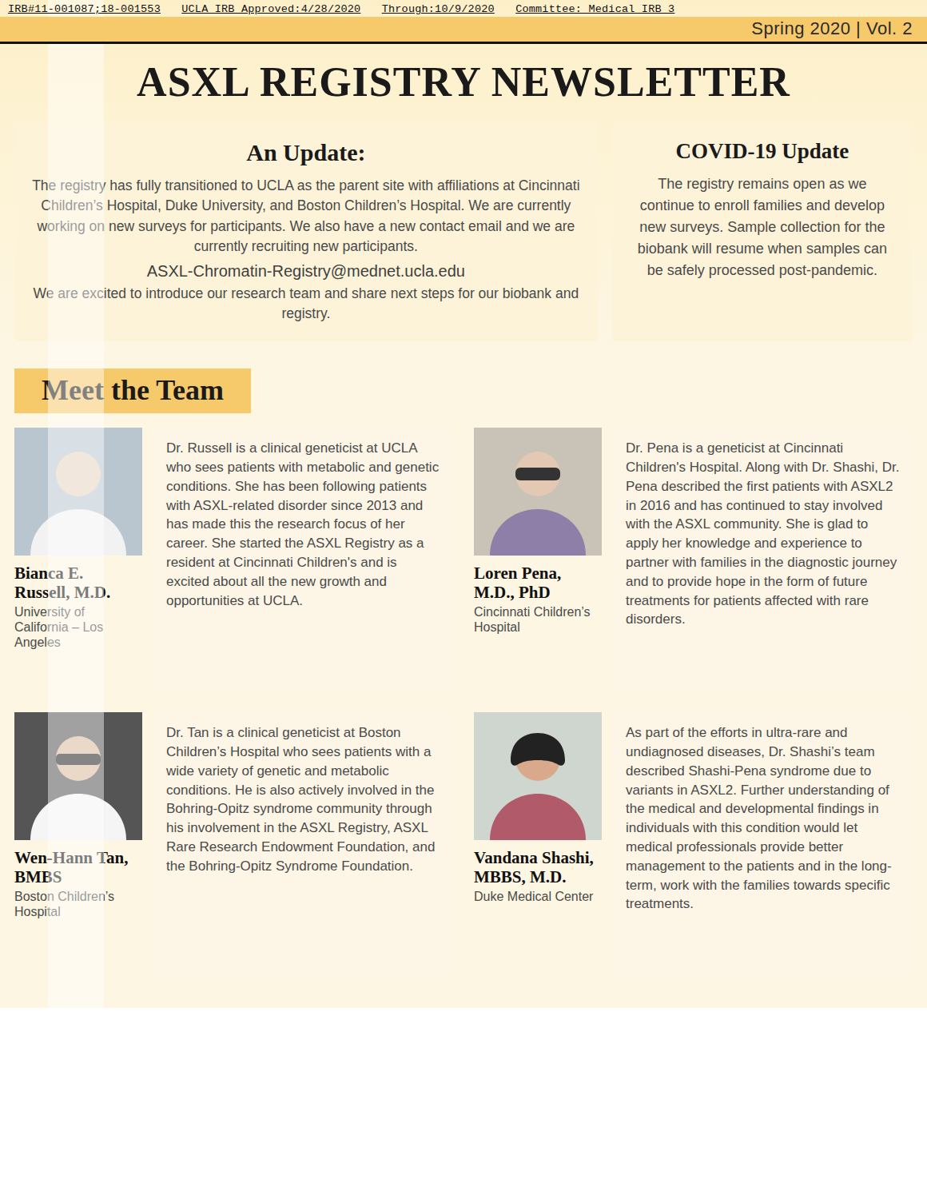IRB#11-001087;18-001553 UCLA IRB Approved:4/28/2020 Through:10/9/2020 Committee: Medical IRB 3
Spring 2020 | Vol. 2
ASXL REGISTRY NEWSLETTER
An Update:
The registry has fully transitioned to UCLA as the parent site with affiliations at Cincinnati Children’s Hospital, Duke University, and Boston Children’s Hospital. We are currently working on new surveys for participants. We also have a new contact email and we are currently recruiting new participants.
ASXL-Chromatin-Registry@mednet.ucla.edu
We are excited to introduce our research team and share next steps for our biobank and registry.
COVID-19 Update
The registry remains open as we continue to enroll families and develop new surveys. Sample collection for the biobank will resume when samples can be safely processed post-pandemic.
Meet the Team
Bianca E. Russell, M.D.
University of California – Los Angeles
Dr. Russell is a clinical geneticist at UCLA who sees patients with metabolic and genetic conditions. She has been following patients with ASXL-related disorder since 2013 and has made this the research focus of her career. She started the ASXL Registry as a resident at Cincinnati Children's and is excited about all the new growth and opportunities at UCLA.
Loren Pena, M.D., PhD
Cincinnati Children’s Hospital
Dr. Pena is a geneticist at Cincinnati Children's Hospital. Along with Dr. Shashi, Dr. Pena described the first patients with ASXL2 in 2016 and has continued to stay involved with the ASXL community. She is glad to apply her knowledge and experience to partner with families in the diagnostic journey and to provide hope in the form of future treatments for patients affected with rare disorders.
Wen-Hann Tan, BMBS
Boston Children’s Hospital
Dr. Tan is a clinical geneticist at Boston Children’s Hospital who sees patients with a wide variety of genetic and metabolic conditions. He is also actively involved in the Bohring-Opitz syndrome community through his involvement in the ASXL Registry, ASXL Rare Research Endowment Foundation, and the Bohring-Opitz Syndrome Foundation.
Vandana Shashi, MBBS, M.D.
Duke Medical Center
As part of the efforts in ultra-rare and undiagnosed diseases, Dr. Shashi’s team described Shashi-Pena syndrome due to variants in ASXL2. Further understanding of the medical and developmental findings in individuals with this condition would let medical professionals provide better management to the patients and in the long-term, work with the families towards specific treatments.